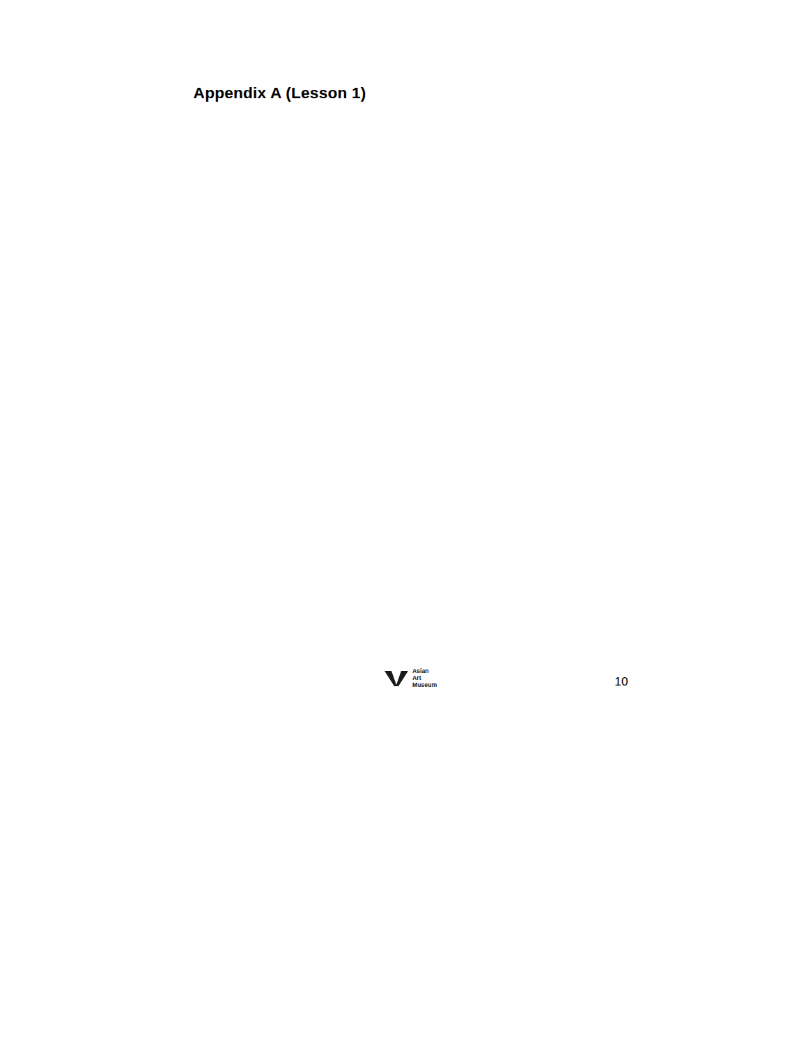Appendix A (Lesson 1)
Asian
Art
Museum
10